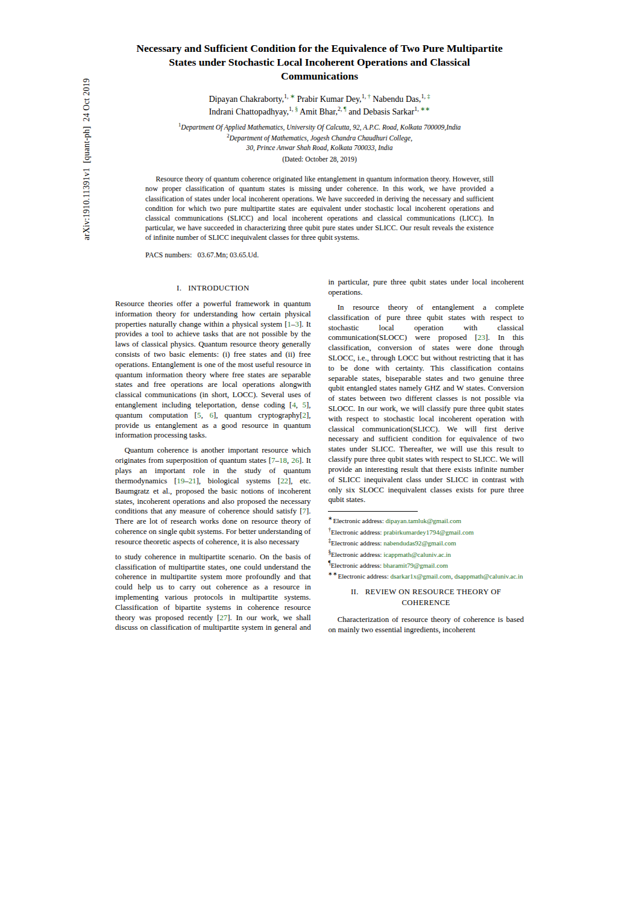arXiv:1910.11391v1 [quant-ph] 24 Oct 2019
Necessary and Sufficient Condition for the Equivalence of Two Pure Multipartite States under Stochastic Local Incoherent Operations and Classical Communications
Dipayan Chakraborty,1, ∗ Prabir Kumar Dey,1, † Nabendu Das,1, ‡
Indrani Chattopadhyay,1, § Amit Bhar,2, ¶ and Debasis Sarkar1, ∗∗
1Department Of Applied Mathematics, University Of Calcutta, 92, A.P.C. Road, Kolkata 700009,India
2Department of Mathematics, Jogesh Chandra Chaudhuri College,
30, Prince Anwar Shah Road, Kolkata 700033, India
(Dated: October 28, 2019)
Resource theory of quantum coherence originated like entanglement in quantum information theory. However, still now proper classification of quantum states is missing under coherence. In this work, we have provided a classification of states under local incoherent operations. We have succeeded in deriving the necessary and sufficient condition for which two pure multipartite states are equivalent under stochastic local incoherent operations and classical communications (SLICC) and local incoherent operations and classical communications (LICC). In particular, we have succeeded in characterizing three qubit pure states under SLICC. Our result reveals the existence of infinite number of SLICC inequivalent classes for three qubit systems.
PACS numbers: 03.67.Mn; 03.65.Ud.
I. Introduction
Resource theories offer a powerful framework in quantum information theory for understanding how certain physical properties naturally change within a physical system [1–3]. It provides a tool to achieve tasks that are not possible by the laws of classical physics. Quantum resource theory generally consists of two basic elements: (i) free states and (ii) free operations. Entanglement is one of the most useful resource in quantum information theory where free states are separable states and free operations are local operations alongwith classical communications (in short, LOCC). Several uses of entanglement including teleportation, dense coding [4, 5], quantum computation [5, 6], quantum cryptography[2], provide us entanglement as a good resource in quantum information processing tasks.
Quantum coherence is another important resource which originates from superposition of quantum states [7–18, 26]. It plays an important role in the study of quantum thermodynamics [19–21], biological systems [22], etc. Baumgratz et al., proposed the basic notions of incoherent states, incoherent operations and also proposed the necessary conditions that any measure of coherence should satisfy [7]. There are lot of research works done on resource theory of coherence on single qubit systems. For better understanding of resource theoretic aspects of coherence, it is also necessary
to study coherence in multipartite scenario. On the basis of classification of multipartite states, one could understand the coherence in multipartite system more profoundly and that could help us to carry out coherence as a resource in implementing various protocols in multipartite systems. Classification of bipartite systems in coherence resource theory was proposed recently [27]. In our work, we shall discuss on classification of multipartite system in general and in particular, pure three qubit states under local incoherent operations.
In resource theory of entanglement a complete classification of pure three qubit states with respect to stochastic local operation with classical communication(SLOCC) were proposed [23]. In this classification, conversion of states were done through SLOCC, i.e., through LOCC but without restricting that it has to be done with certainty. This classification contains separable states, biseparable states and two genuine three qubit entangled states namely GHZ and W states. Conversion of states between two different classes is not possible via SLOCC. In our work, we will classify pure three qubit states with respect to stochastic local incoherent operation with classical communication(SLICC). We will first derive necessary and sufficient condition for equivalence of two states under SLICC. Thereafter, we will use this result to classify pure three qubit states with respect to SLICC. We will provide an interesting result that there exists infinite number of SLICC inequivalent class under SLICC in contrast with only six SLOCC inequivalent classes exists for pure three qubit states.
∗Electronic address: dipayan.tamluk@gmail.com
†Electronic address: prabirkumardey1794@gmail.com
‡Electronic address: nabendudas92@gmail.com
§Electronic address: icappmath@caluniv.ac.in
¶Electronic address: bharamit79@gmail.com
∗∗Electronic address: dsarkar1x@gmail.com, dsappmath@caluniv.ac.in
II. Review on Resource Theory of
Coherence
Characterization of resource theory of coherence is based on mainly two essential ingredients, incoherent